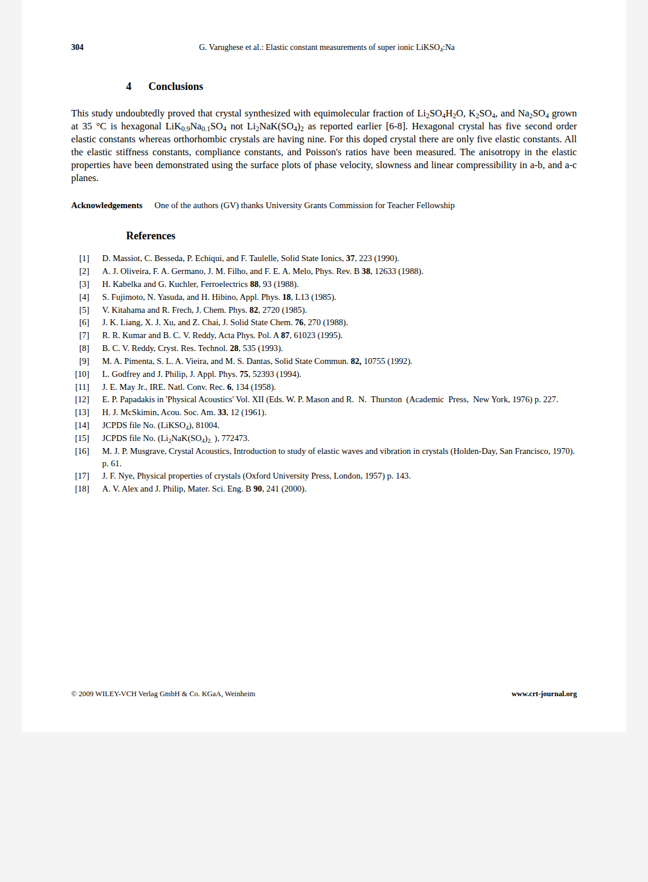304 G. Varughese et al.: Elastic constant measurements of super ionic LiKSO4:Na
4 Conclusions
This study undoubtedly proved that crystal synthesized with equimolecular fraction of Li2SO4H2O, K2SO4, and Na2SO4 grown at 35 °C is hexagonal LiK0.9Na0.1SO4 not Li2NaK(SO4)2 as reported earlier [6-8]. Hexagonal crystal has five second order elastic constants whereas orthorhombic crystals are having nine. For this doped crystal there are only five elastic constants. All the elastic stiffness constants, compliance constants, and Poisson's ratios have been measured. The anisotropy in the elastic properties have been demonstrated using the surface plots of phase velocity, slowness and linear compressibility in a-b, and a-c planes.
Acknowledgements One of the authors (GV) thanks University Grants Commission for Teacher Fellowship
References
[1] D. Massiot, C. Besseda, P. Echiqui, and F. Taulelle, Solid State Ionics, 37, 223 (1990).
[2] A. J. Oliveira, F. A. Germano, J. M. Filho, and F. E. A. Melo, Phys. Rev. B 38, 12633 (1988).
[3] H. Kabelka and G. Kuchler, Ferroelectrics 88, 93 (1988).
[4] S. Fujimoto, N. Yasuda, and H. Hibino, Appl. Phys. 18, L13 (1985).
[5] V. Kitahama and R. Frech, J. Chem. Phys. 82, 2720 (1985).
[6] J. K. Liang, X. J. Xu, and Z. Chai, J. Solid State Chem. 76, 270 (1988).
[7] R. R. Kumar and B. C. V. Reddy, Acta Phys. Pol. A 87, 61023 (1995).
[8] B. C. V. Reddy, Cryst. Res. Technol. 28, 535 (1993).
[9] M. A. Pimenta, S. L. A. Vieira, and M. S. Dantas, Solid State Commun. 82, 10755 (1992).
[10] L. Godfrey and J. Philip, J. Appl. Phys. 75, 52393 (1994).
[11] J. E. May Jr., IRE. Natl. Conv. Rec. 6, 134 (1958).
[12] E. P. Papadakis in 'Physical Acoustics' Vol. XII (Eds. W. P. Mason and R. N. Thurston (Academic Press, New York, 1976) p. 227.
[13] H. J. McSkimin, Acou. Soc. Am. 33, 12 (1961).
[14] JCPDS file No. (LiKSO4), 81004.
[15] JCPDS file No. (Li2NaK(SO4)2. ), 772473.
[16] M. J. P. Musgrave, Crystal Acoustics, Introduction to study of elastic waves and vibration in crystals (Holden-Day, San Francisco, 1970). p. 61.
[17] J. F. Nye, Physical properties of crystals (Oxford University Press, London, 1957) p. 143.
[18] A. V. Alex and J. Philip, Mater. Sci. Eng. B 90, 241 (2000).
© 2009 WILEY-VCH Verlag GmbH & Co. KGaA, Weinheim www.crt-journal.org